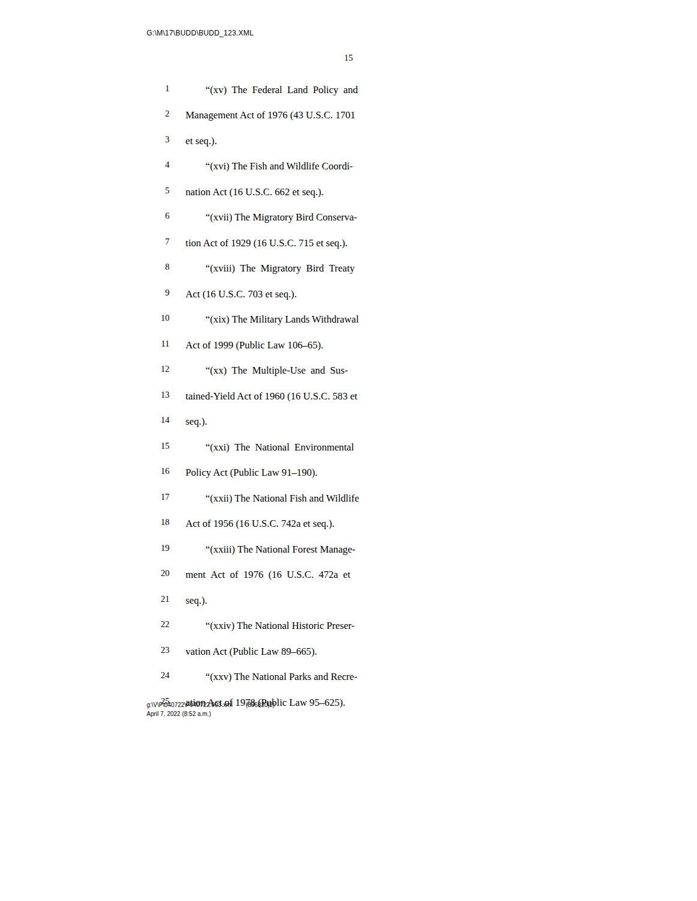G:\M\17\BUDD\BUDD_123.XML
15
| 1 | “(xv) The Federal Land Policy and |
| 2 | Management Act of 1976 (43 U.S.C. 1701 |
| 3 | et seq.). |
| 4 | “(xvi) The Fish and Wildlife Coordi- |
| 5 | nation Act (16 U.S.C. 662 et seq.). |
| 6 | “(xvii) The Migratory Bird Conserva- |
| 7 | tion Act of 1929 (16 U.S.C. 715 et seq.). |
| 8 | “(xviii) The Migratory Bird Treaty |
| 9 | Act (16 U.S.C. 703 et seq.). |
| 10 | “(xix) The Military Lands Withdrawal |
| 11 | Act of 1999 (Public Law 106–65). |
| 12 | “(xx) The Multiple-Use and Sus- |
| 13 | tained-Yield Act of 1960 (16 U.S.C. 583 et |
| 14 | seq.). |
| 15 | “(xxi) The National Environmental |
| 16 | Policy Act (Public Law 91–190). |
| 17 | “(xxii) The National Fish and Wildlife |
| 18 | Act of 1956 (16 U.S.C. 742a et seq.). |
| 19 | “(xxiii) The National Forest Manage- |
| 20 | ment Act of 1976 (16 U.S.C. 472a et |
| 21 | seq.). |
| 22 | “(xxiv) The National Historic Preser- |
| 23 | vation Act (Public Law 89–665). |
| 24 | “(xxv) The National Parks and Recre- |
| 25 | ation Act of 1978 (Public Law 95–625). |
g:\V\F\040722\F040722.003.xml(836820|2)
April 7, 2022 (8:52 a.m.)